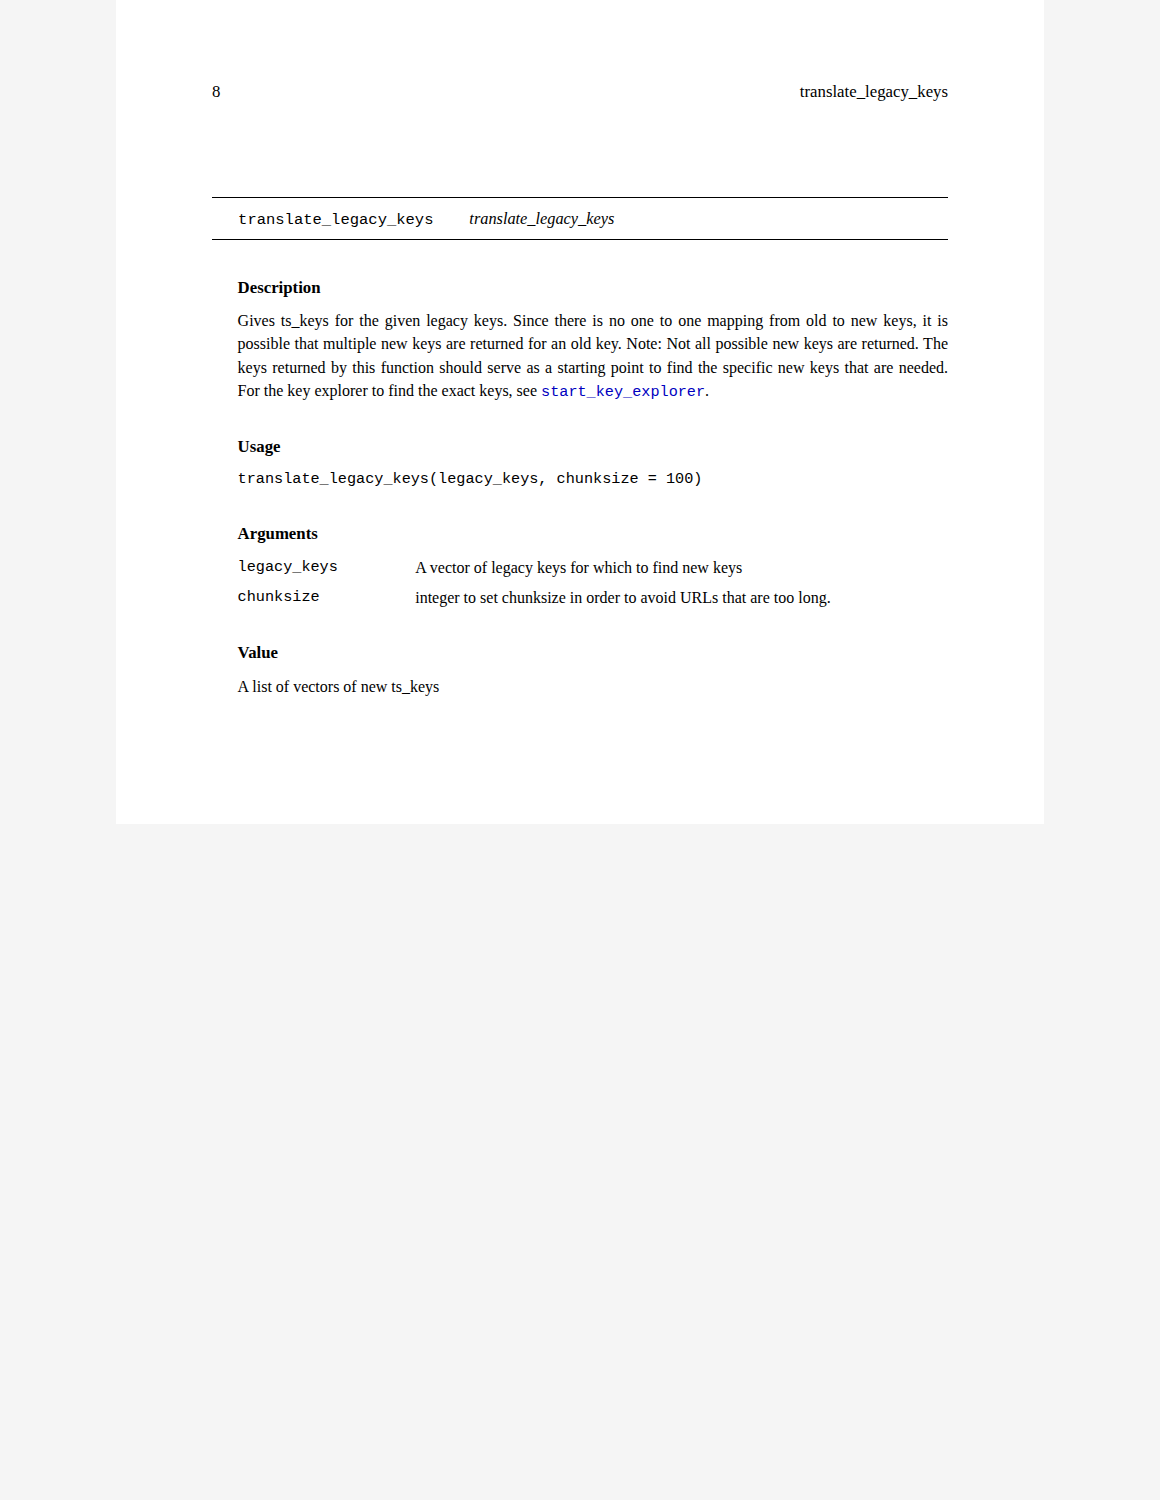8 translate_legacy_keys
translate_legacy_keys translate_legacy_keys
Description
Gives ts_keys for the given legacy keys. Since there is no one to one mapping from old to new keys, it is possible that multiple new keys are returned for an old key. Note: Not all possible new keys are returned. The keys returned by this function should serve as a starting point to find the specific new keys that are needed. For the key explorer to find the exact keys, see start_key_explorer.
Usage
translate_legacy_keys(legacy_keys, chunksize = 100)
Arguments
legacy_keys
A vector of legacy keys for which to find new keys
chunksize
integer to set chunksize in order to avoid URLs that are too long.
Value
A list of vectors of new ts_keys